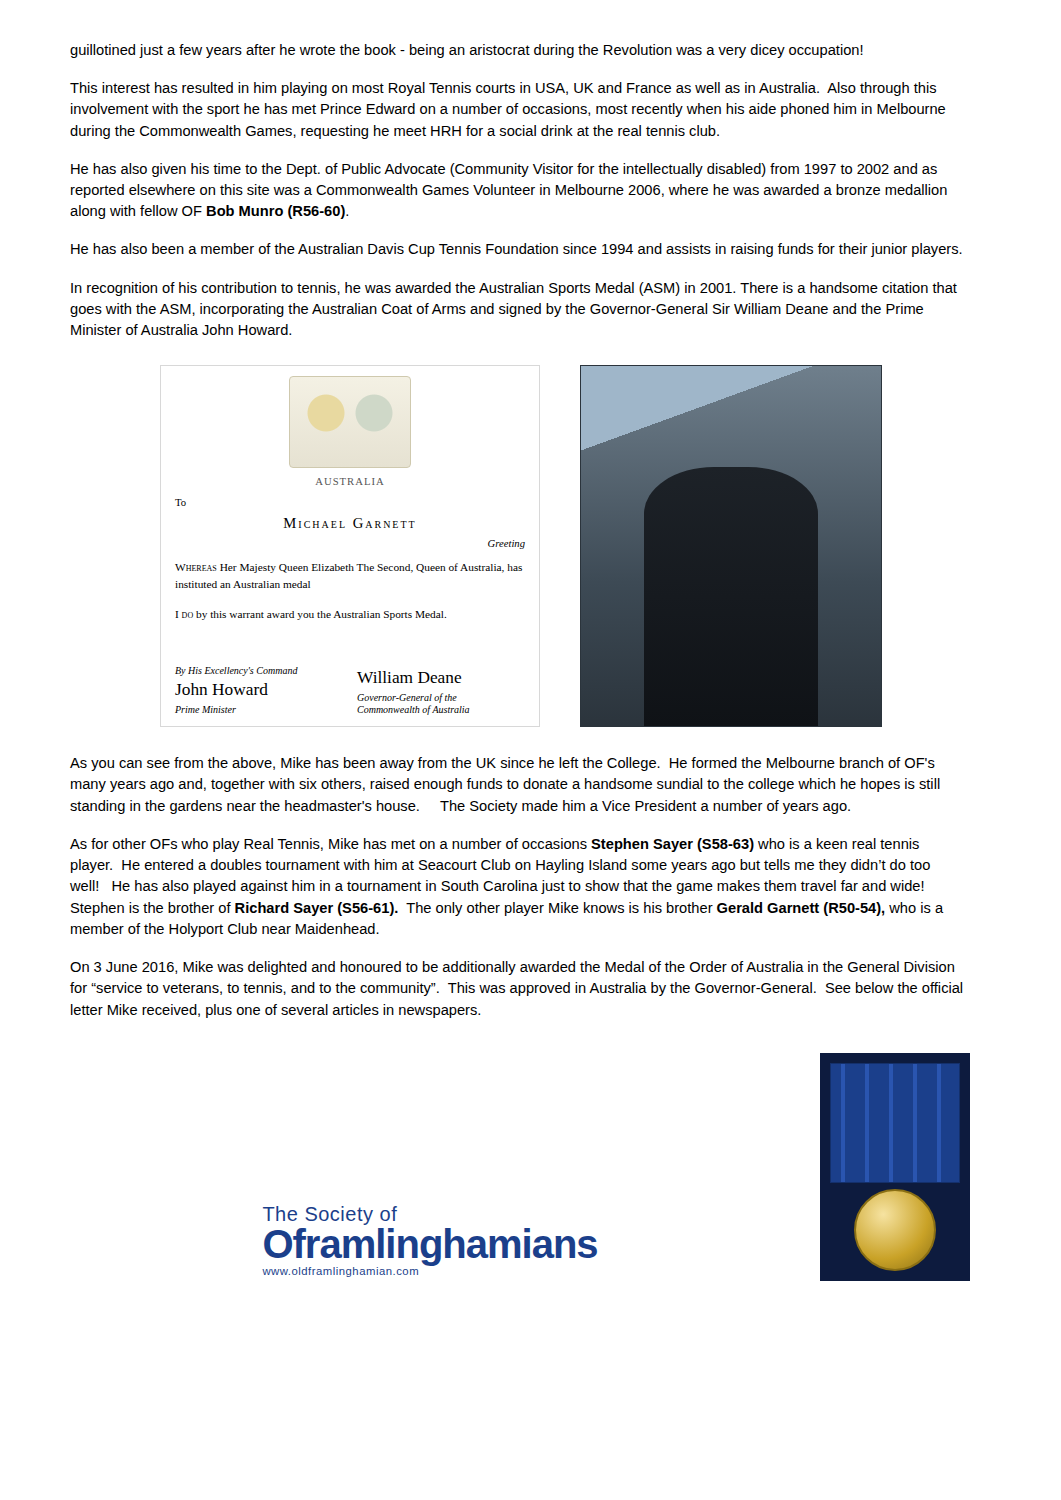guillotined just a few years after he wrote the book - being an aristocrat during the Revolution was a very dicey occupation!
This interest has resulted in him playing on most Royal Tennis courts in USA, UK and France as well as in Australia. Also through this involvement with the sport he has met Prince Edward on a number of occasions, most recently when his aide phoned him in Melbourne during the Commonwealth Games, requesting he meet HRH for a social drink at the real tennis club.
He has also given his time to the Dept. of Public Advocate (Community Visitor for the intellectually disabled) from 1997 to 2002 and as reported elsewhere on this site was a Commonwealth Games Volunteer in Melbourne 2006, where he was awarded a bronze medallion along with fellow OF Bob Munro (R56-60).
He has also been a member of the Australian Davis Cup Tennis Foundation since 1994 and assists in raising funds for their junior players.
In recognition of his contribution to tennis, he was awarded the Australian Sports Medal (ASM) in 2001. There is a handsome citation that goes with the ASM, incorporating the Australian Coat of Arms and signed by the Governor-General Sir William Deane and the Prime Minister of Australia John Howard.
AUSTRALIA
To
Michael Garnett
Greeting
Whereas Her Majesty Queen Elizabeth The Second, Queen of Australia, has instituted an Australian medal
I do by this warrant award you the Australian Sports Medal.
By His Excellency's Command
John Howard
Prime Minister
William Deane
Governor-General of the
Commonwealth of Australia
As you can see from the above, Mike has been away from the UK since he left the College. He formed the Melbourne branch of OF's many years ago and, together with six others, raised enough funds to donate a handsome sundial to the college which he hopes is still standing in the gardens near the headmaster's house. The Society made him a Vice President a number of years ago.
As for other OFs who play Real Tennis, Mike has met on a number of occasions Stephen Sayer (S58-63) who is a keen real tennis player. He entered a doubles tournament with him at Seacourt Club on Hayling Island some years ago but tells me they didn’t do too well! He has also played against him in a tournament in South Carolina just to show that the game makes them travel far and wide! Stephen is the brother of Richard Sayer (S56-61). The only other player Mike knows is his brother Gerald Garnett (R50-54), who is a member of the Holyport Club near Maidenhead.
On 3 June 2016, Mike was delighted and honoured to be additionally awarded the Medal of the Order of Australia in the General Division for “service to veterans, to tennis, and to the community”. This was approved in Australia by the Governor-General. See below the official letter Mike received, plus one of several articles in newspapers.
The Society of
Oframlinghamians
www.oldframlinghamian.com